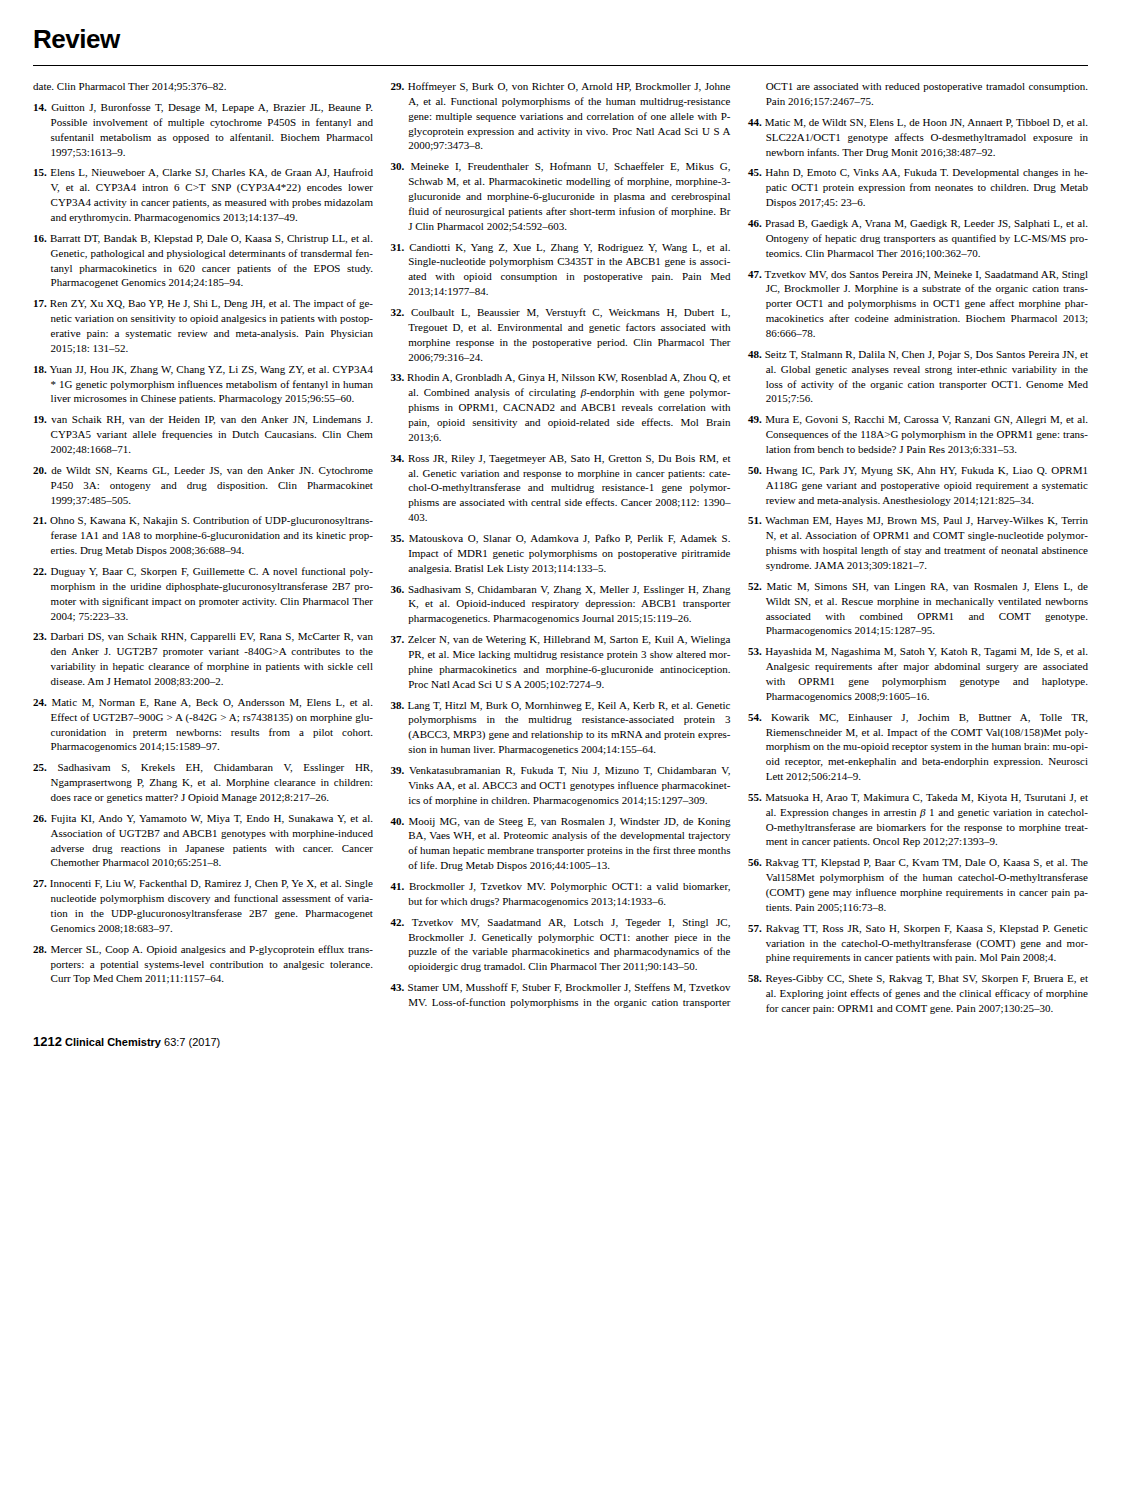Review
date. Clin Pharmacol Ther 2014;95:376–82.
14. Guitton J, Buronfosse T, Desage M, Lepape A, Brazier JL, Beaune P. Possible involvement of multiple cytochrome P450S in fentanyl and sufentanil metabolism as opposed to alfentanil. Biochem Pharmacol 1997;53:1613–9.
15. Elens L, Nieuweboer A, Clarke SJ, Charles KA, de Graan AJ, Haufroid V, et al. CYP3A4 intron 6 C>T SNP (CYP3A4*22) encodes lower CYP3A4 activity in cancer patients, as measured with probes midazolam and erythromycin. Pharmacogenomics 2013;14:137–49.
16. Barratt DT, Bandak B, Klepstad P, Dale O, Kaasa S, Christrup LL, et al. Genetic, pathological and physiological determinants of transdermal fentanyl pharmacokinetics in 620 cancer patients of the EPOS study. Pharmacogenet Genomics 2014;24:185–94.
17. Ren ZY, Xu XQ, Bao YP, He J, Shi L, Deng JH, et al. The impact of genetic variation on sensitivity to opioid analgesics in patients with postoperative pain: a systematic review and meta-analysis. Pain Physician 2015;18: 131–52.
18. Yuan JJ, Hou JK, Zhang W, Chang YZ, Li ZS, Wang ZY, et al. CYP3A4 * 1G genetic polymorphism influences metabolism of fentanyl in human liver microsomes in Chinese patients. Pharmacology 2015;96:55–60.
19. van Schaik RH, van der Heiden IP, van den Anker JN, Lindemans J. CYP3A5 variant allele frequencies in Dutch Caucasians. Clin Chem 2002;48:1668–71.
20. de Wildt SN, Kearns GL, Leeder JS, van den Anker JN. Cytochrome P450 3A: ontogeny and drug disposition. Clin Pharmacokinet 1999;37:485–505.
21. Ohno S, Kawana K, Nakajin S. Contribution of UDP-glucuronosyltransferase 1A1 and 1A8 to morphine-6-glucuronidation and its kinetic properties. Drug Metab Dispos 2008;36:688–94.
22. Duguay Y, Baar C, Skorpen F, Guillemette C. A novel functional polymorphism in the uridine diphosphate-glucuronosyltransferase 2B7 promoter with significant impact on promoter activity. Clin Pharmacol Ther 2004; 75:223–33.
23. Darbari DS, van Schaik RHN, Capparelli EV, Rana S, McCarter R, van den Anker J. UGT2B7 promoter variant -840G>A contributes to the variability in hepatic clearance of morphine in patients with sickle cell disease. Am J Hematol 2008;83:200–2.
24. Matic M, Norman E, Rane A, Beck O, Andersson M, Elens L, et al. Effect of UGT2B7–900G > A (-842G > A; rs7438135) on morphine glucuronidation in preterm newborns: results from a pilot cohort. Pharmacogenomics 2014;15:1589–97.
25. Sadhasivam S, Krekels EH, Chidambaran V, Esslinger HR, Ngamprasertwong P, Zhang K, et al. Morphine clearance in children: does race or genetics matter? J Opioid Manage 2012;8:217–26.
26. Fujita KI, Ando Y, Yamamoto W, Miya T, Endo H, Sunakawa Y, et al. Association of UGT2B7 and ABCB1 genotypes with morphine-induced adverse drug reactions in Japanese patients with cancer. Cancer Chemother Pharmacol 2010;65:251–8.
27. Innocenti F, Liu W, Fackenthal D, Ramirez J, Chen P, Ye X, et al. Single nucleotide polymorphism discovery and functional assessment of variation in the UDP-glucuronosyltransferase 2B7 gene. Pharmacogenet Genomics 2008;18:683–97.
28. Mercer SL, Coop A. Opioid analgesics and P-glycoprotein efflux transporters: a potential systems-level contribution to analgesic tolerance. Curr Top Med Chem 2011;11:1157–64.
29. Hoffmeyer S, Burk O, von Richter O, Arnold HP, Brockmoller J, Johne A, et al. Functional polymorphisms of the human multidrug-resistance gene: multiple sequence variations and correlation of one allele with P-glycoprotein expression and activity in vivo. Proc Natl Acad Sci U S A 2000;97:3473–8.
30. Meineke I, Freudenthaler S, Hofmann U, Schaeffeler E, Mikus G, Schwab M, et al. Pharmacokinetic modelling of morphine, morphine-3-glucuronide and morphine-6-glucuronide in plasma and cerebrospinal fluid of neurosurgical patients after short-term infusion of morphine. Br J Clin Pharmacol 2002;54:592–603.
31. Candiotti K, Yang Z, Xue L, Zhang Y, Rodriguez Y, Wang L, et al. Single-nucleotide polymorphism C3435T in the ABCB1 gene is associated with opioid consumption in postoperative pain. Pain Med 2013;14:1977–84.
32. Coulbault L, Beaussier M, Verstuyft C, Weickmans H, Dubert L, Tregouet D, et al. Environmental and genetic factors associated with morphine response in the postoperative period. Clin Pharmacol Ther 2006;79:316–24.
33. Rhodin A, Gronbladh A, Ginya H, Nilsson KW, Rosenblad A, Zhou Q, et al. Combined analysis of circulating β-endorphin with gene polymorphisms in OPRM1, CACNAD2 and ABCB1 reveals correlation with pain, opioid sensitivity and opioid-related side effects. Mol Brain 2013;6.
34. Ross JR, Riley J, Taegetmeyer AB, Sato H, Gretton S, Du Bois RM, et al. Genetic variation and response to morphine in cancer patients: catechol-O-methyltransferase and multidrug resistance-1 gene polymorphisms are associated with central side effects. Cancer 2008;112: 1390–403.
35. Matouskova O, Slanar O, Adamkova J, Pafko P, Perlik F, Adamek S. Impact of MDR1 genetic polymorphisms on postoperative piritramide analgesia. Bratisl Lek Listy 2013;114:133–5.
36. Sadhasivam S, Chidambaran V, Zhang X, Meller J, Esslinger H, Zhang K, et al. Opioid-induced respiratory depression: ABCB1 transporter pharmacogenetics. Pharmacogenomics Journal 2015;15:119–26.
37. Zelcer N, van de Wetering K, Hillebrand M, Sarton E, Kuil A, Wielinga PR, et al. Mice lacking multidrug resistance protein 3 show altered morphine pharmacokinetics and morphine-6-glucuronide antinociception. Proc Natl Acad Sci U S A 2005;102:7274–9.
38. Lang T, Hitzl M, Burk O, Mornhinweg E, Keil A, Kerb R, et al. Genetic polymorphisms in the multidrug resistance-associated protein 3 (ABCC3, MRP3) gene and relationship to its mRNA and protein expression in human liver. Pharmacogenetics 2004;14:155–64.
39. Venkatasubramanian R, Fukuda T, Niu J, Mizuno T, Chidambaran V, Vinks AA, et al. ABCC3 and OCT1 genotypes influence pharmacokinetics of morphine in children. Pharmacogenomics 2014;15:1297–309.
40. Mooij MG, van de Steeg E, van Rosmalen J, Windster JD, de Koning BA, Vaes WH, et al. Proteomic analysis of the developmental trajectory of human hepatic membrane transporter proteins in the first three months of life. Drug Metab Dispos 2016;44:1005–13.
41. Brockmoller J, Tzvetkov MV. Polymorphic OCT1: a valid biomarker, but for which drugs? Pharmacogenomics 2013;14:1933–6.
42. Tzvetkov MV, Saadatmand AR, Lotsch J, Tegeder I, Stingl JC, Brockmoller J. Genetically polymorphic OCT1: another piece in the puzzle of the variable pharmacokinetics and pharmacodynamics of the opioidergic drug tramadol. Clin Pharmacol Ther 2011;90:143–50.
43. Stamer UM, Musshoff F, Stuber F, Brockmoller J, Steffens M, Tzvetkov MV. Loss-of-function polymorphisms in the organic cation transporter OCT1 are associated with reduced postoperative tramadol consumption. Pain 2016;157:2467–75.
44. Matic M, de Wildt SN, Elens L, de Hoon JN, Annaert P, Tibboel D, et al. SLC22A1/OCT1 genotype affects O-desmethyltramadol exposure in newborn infants. Ther Drug Monit 2016;38:487–92.
45. Hahn D, Emoto C, Vinks AA, Fukuda T. Developmental changes in hepatic OCT1 protein expression from neonates to children. Drug Metab Dispos 2017;45: 23–6.
46. Prasad B, Gaedigk A, Vrana M, Gaedigk R, Leeder JS, Salphati L, et al. Ontogeny of hepatic drug transporters as quantified by LC-MS/MS proteomics. Clin Pharmacol Ther 2016;100:362–70.
47. Tzvetkov MV, dos Santos Pereira JN, Meineke I, Saadatmand AR, Stingl JC, Brockmoller J. Morphine is a substrate of the organic cation transporter OCT1 and polymorphisms in OCT1 gene affect morphine pharmacokinetics after codeine administration. Biochem Pharmacol 2013; 86:666–78.
48. Seitz T, Stalmann R, Dalila N, Chen J, Pojar S, Dos Santos Pereira JN, et al. Global genetic analyses reveal strong inter-ethnic variability in the loss of activity of the organic cation transporter OCT1. Genome Med 2015;7:56.
49. Mura E, Govoni S, Racchi M, Carossa V, Ranzani GN, Allegri M, et al. Consequences of the 118A>G polymorphism in the OPRM1 gene: translation from bench to bedside? J Pain Res 2013;6:331–53.
50. Hwang IC, Park JY, Myung SK, Ahn HY, Fukuda K, Liao Q. OPRM1 A118G gene variant and postoperative opioid requirement a systematic review and meta-analysis. Anesthesiology 2014;121:825–34.
51. Wachman EM, Hayes MJ, Brown MS, Paul J, Harvey-Wilkes K, Terrin N, et al. Association of OPRM1 and COMT single-nucleotide polymorphisms with hospital length of stay and treatment of neonatal abstinence syndrome. JAMA 2013;309:1821–7.
52. Matic M, Simons SH, van Lingen RA, van Rosmalen J, Elens L, de Wildt SN, et al. Rescue morphine in mechanically ventilated newborns associated with combined OPRM1 and COMT genotype. Pharmacogenomics 2014;15:1287–95.
53. Hayashida M, Nagashima M, Satoh Y, Katoh R, Tagami M, Ide S, et al. Analgesic requirements after major abdominal surgery are associated with OPRM1 gene polymorphism genotype and haplotype. Pharmacogenomics 2008;9:1605–16.
54. Kowarik MC, Einhauser J, Jochim B, Buttner A, Tolle TR, Riemenschneider M, et al. Impact of the COMT Val(108/158)Met polymorphism on the mu-opioid receptor system in the human brain: mu-opioid receptor, met-enkephalin and beta-endorphin expression. Neurosci Lett 2012;506:214–9.
55. Matsuoka H, Arao T, Makimura C, Takeda M, Kiyota H, Tsurutani J, et al. Expression changes in arrestin β 1 and genetic variation in catechol-O-methyltransferase are biomarkers for the response to morphine treatment in cancer patients. Oncol Rep 2012;27:1393–9.
56. Rakvag TT, Klepstad P, Baar C, Kvam TM, Dale O, Kaasa S, et al. The Val158Met polymorphism of the human catechol-O-methyltransferase (COMT) gene may influence morphine requirements in cancer pain patients. Pain 2005;116:73–8.
57. Rakvag TT, Ross JR, Sato H, Skorpen F, Kaasa S, Klepstad P. Genetic variation in the catechol-O-methyltransferase (COMT) gene and morphine requirements in cancer patients with pain. Mol Pain 2008;4.
58. Reyes-Gibby CC, Shete S, Rakvag T, Bhat SV, Skorpen F, Bruera E, et al. Exploring joint effects of genes and the clinical efficacy of morphine for cancer pain: OPRM1 and COMT gene. Pain 2007;130:25–30.
1212 Clinical Chemistry 63:7 (2017)